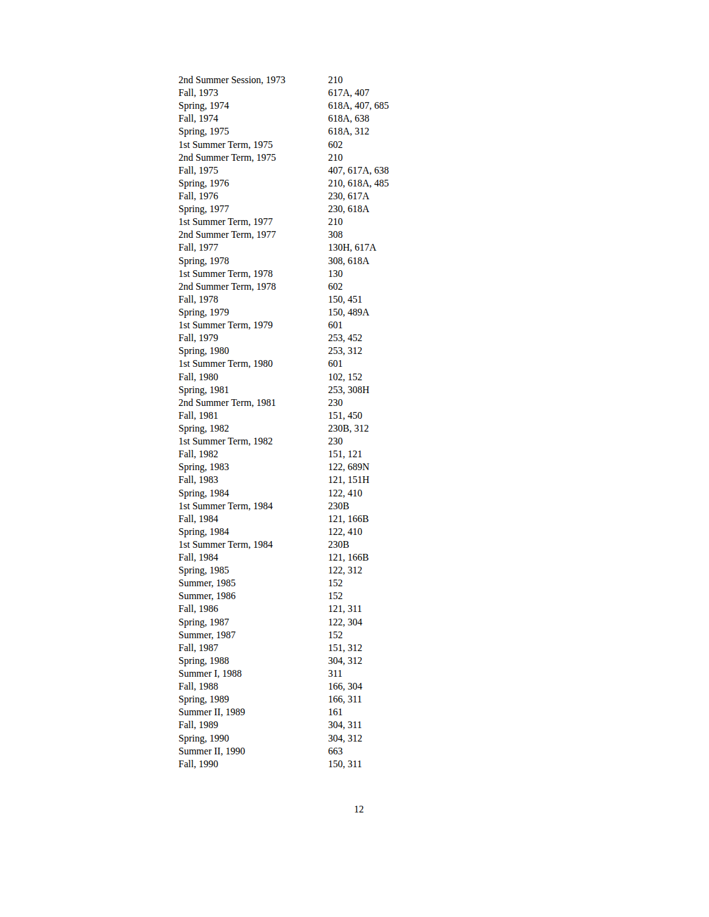| 2nd Summer Session, 1973 | 210 |
| Fall, 1973 | 617A, 407 |
| Spring, 1974 | 618A, 407, 685 |
| Fall, 1974 | 618A, 638 |
| Spring, 1975 | 618A, 312 |
| 1st Summer Term, 1975 | 602 |
| 2nd Summer Term, 1975 | 210 |
| Fall, 1975 | 407, 617A, 638 |
| Spring, 1976 | 210, 618A, 485 |
| Fall, 1976 | 230, 617A |
| Spring, 1977 | 230, 618A |
| 1st Summer Term, 1977 | 210 |
| 2nd Summer Term, 1977 | 308 |
| Fall, 1977 | 130H, 617A |
| Spring, 1978 | 308, 618A |
| 1st Summer Term, 1978 | 130 |
| 2nd Summer Term, 1978 | 602 |
| Fall, 1978 | 150, 451 |
| Spring, 1979 | 150, 489A |
| 1st Summer Term, 1979 | 601 |
| Fall, 1979 | 253, 452 |
| Spring, 1980 | 253, 312 |
| 1st Summer Term, 1980 | 601 |
| Fall, 1980 | 102, 152 |
| Spring, 1981 | 253, 308H |
| 2nd Summer Term, 1981 | 230 |
| Fall, 1981 | 151, 450 |
| Spring, 1982 | 230B, 312 |
| 1st Summer Term, 1982 | 230 |
| Fall, 1982 | 151, 121 |
| Spring, 1983 | 122, 689N |
| Fall, 1983 | 121, 151H |
| Spring, 1984 | 122, 410 |
| 1st Summer Term, 1984 | 230B |
| Fall, 1984 | 121, 166B |
| Spring, 1984 | 122, 410 |
| 1st Summer Term, 1984 | 230B |
| Fall, 1984 | 121, 166B |
| Spring, 1985 | 122, 312 |
| Summer, 1985 | 152 |
| Summer, 1986 | 152 |
| Fall, 1986 | 121, 311 |
| Spring, 1987 | 122, 304 |
| Summer, 1987 | 152 |
| Fall, 1987 | 151, 312 |
| Spring, 1988 | 304, 312 |
| Summer I, 1988 | 311 |
| Fall, 1988 | 166, 304 |
| Spring, 1989 | 166, 311 |
| Summer II, 1989 | 161 |
| Fall, 1989 | 304, 311 |
| Spring, 1990 | 304, 312 |
| Summer II, 1990 | 663 |
| Fall, 1990 | 150, 311 |
12